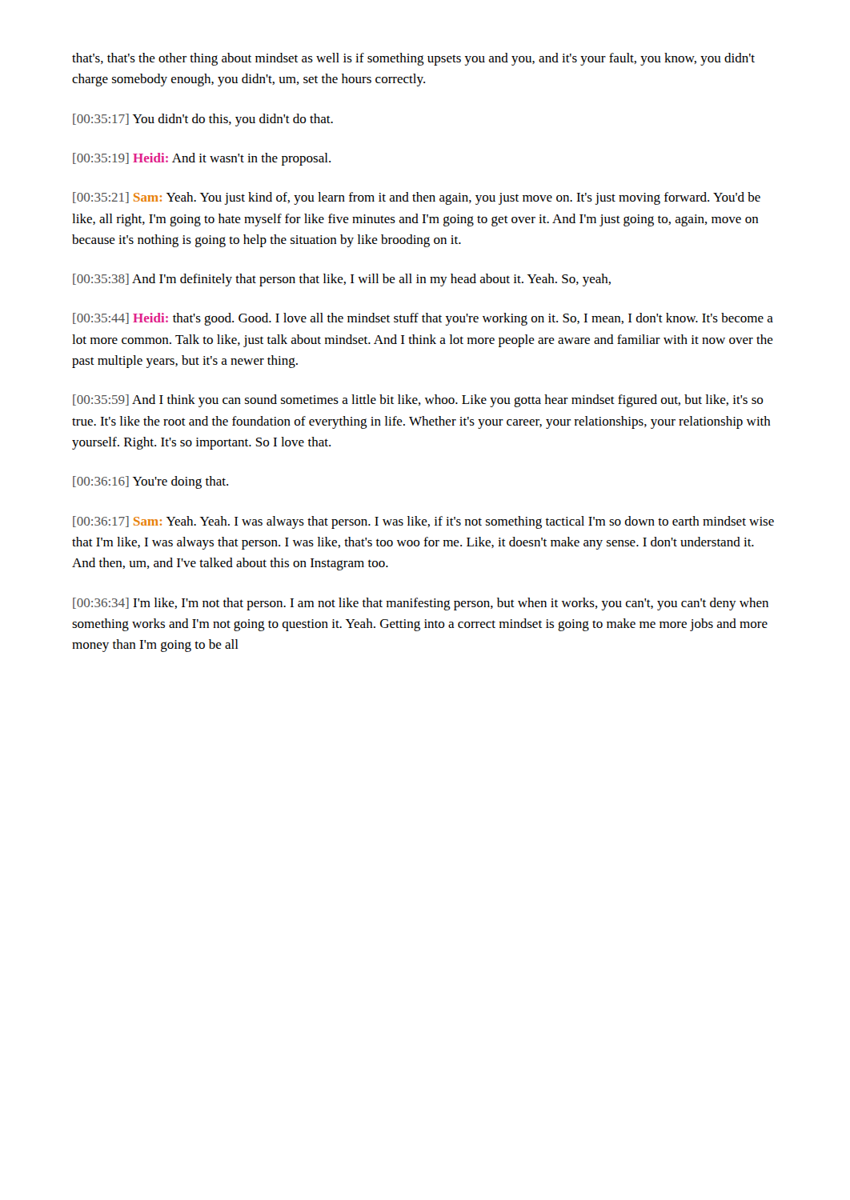that's, that's the other thing about mindset as well is if something upsets you and you, and it's your fault, you know, you didn't charge somebody enough, you didn't, um, set the hours correctly.
[00:35:17] You didn't do this, you didn't do that.
[00:35:19] Heidi: And it wasn't in the proposal.
[00:35:21] Sam: Yeah. You just kind of, you learn from it and then again, you just move on. It's just moving forward. You'd be like, all right, I'm going to hate myself for like five minutes and I'm going to get over it. And I'm just going to, again, move on because it's nothing is going to help the situation by like brooding on it.
[00:35:38] And I'm definitely that person that like, I will be all in my head about it. Yeah. So, yeah,
[00:35:44] Heidi: that's good. Good. I love all the mindset stuff that you're working on it. So, I mean, I don't know. It's become a lot more common. Talk to like, just talk about mindset. And I think a lot more people are aware and familiar with it now over the past multiple years, but it's a newer thing.
[00:35:59] And I think you can sound sometimes a little bit like, whoo. Like you gotta hear mindset figured out, but like, it's so true. It's like the root and the foundation of everything in life. Whether it's your career, your relationships, your relationship with yourself. Right. It's so important. So I love that.
[00:36:16] You're doing that.
[00:36:17] Sam: Yeah. Yeah. I was always that person. I was like, if it's not something tactical I'm so down to earth mindset wise that I'm like, I was always that person. I was like, that's too woo for me. Like, it doesn't make any sense. I don't understand it. And then, um, and I've talked about this on Instagram too.
[00:36:34] I'm like, I'm not that person. I am not like that manifesting person, but when it works, you can't, you can't deny when something works and I'm not going to question it. Yeah. Getting into a correct mindset is going to make me more jobs and more money than I'm going to be all